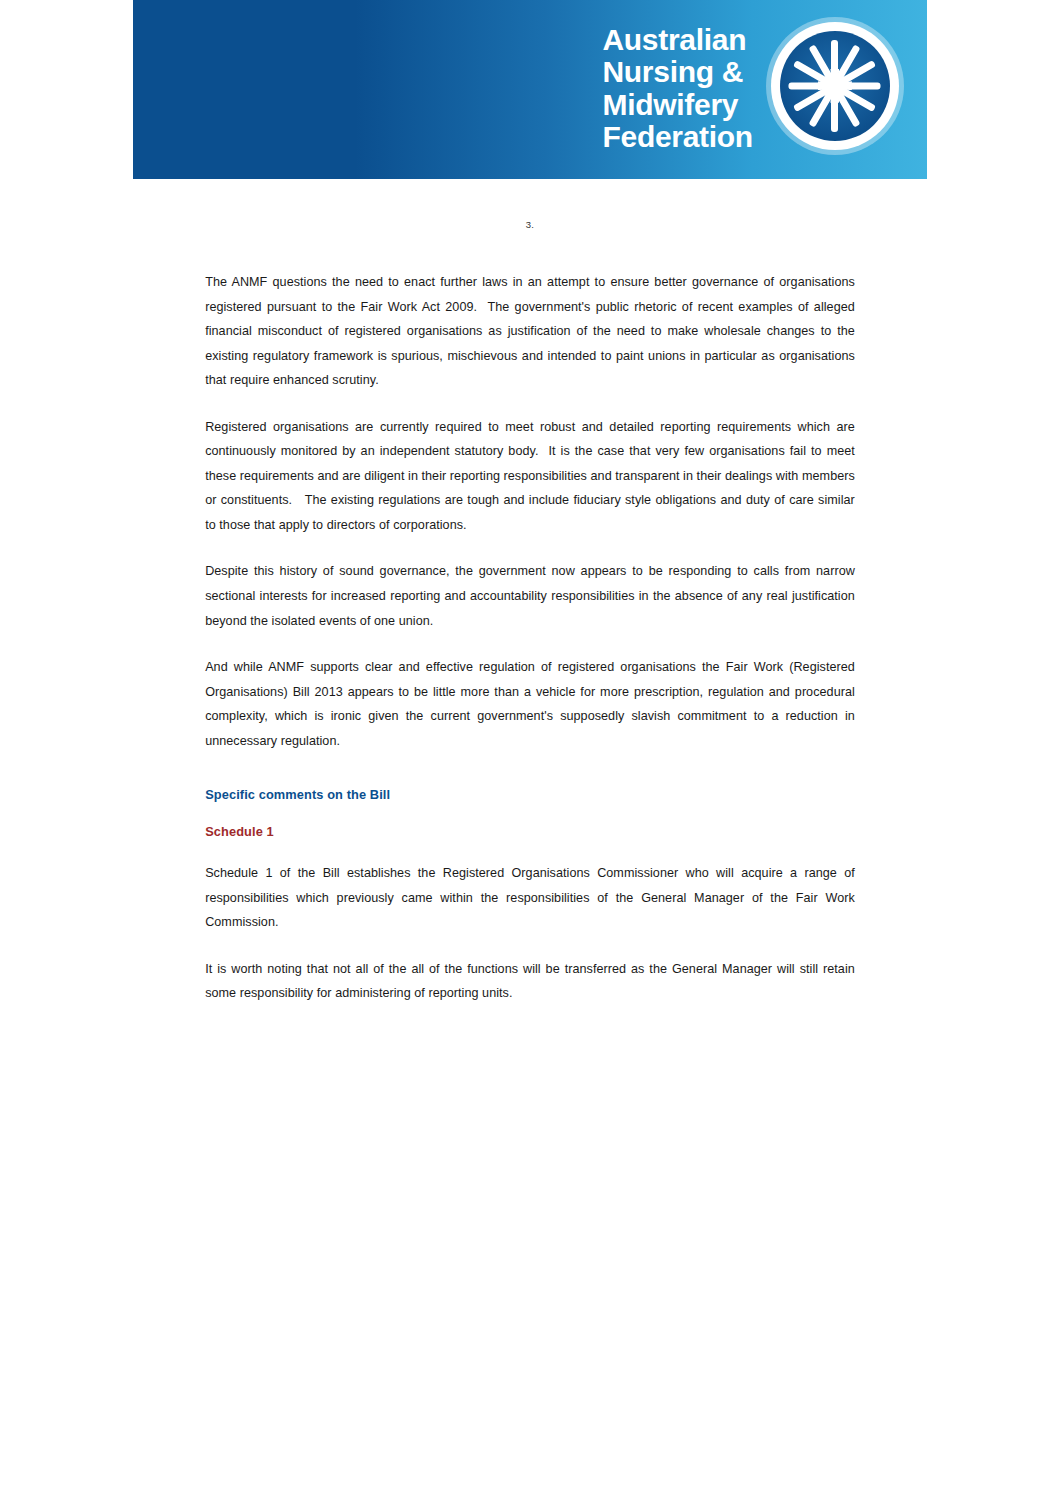Australian
Nursing &
Midwifery
Federation
3.
The ANMF questions the need to enact further laws in an attempt to ensure better governance of organisations registered pursuant to the Fair Work Act 2009. The government's public rhetoric of recent examples of alleged financial misconduct of registered organisations as justification of the need to make wholesale changes to the existing regulatory framework is spurious, mischievous and intended to paint unions in particular as organisations that require enhanced scrutiny.
Registered organisations are currently required to meet robust and detailed reporting requirements which are continuously monitored by an independent statutory body. It is the case that very few organisations fail to meet these requirements and are diligent in their reporting responsibilities and transparent in their dealings with members or constituents. The existing regulations are tough and include fiduciary style obligations and duty of care similar to those that apply to directors of corporations.
Despite this history of sound governance, the government now appears to be responding to calls from narrow sectional interests for increased reporting and accountability responsibilities in the absence of any real justification beyond the isolated events of one union.
And while ANMF supports clear and effective regulation of registered organisations the Fair Work (Registered Organisations) Bill 2013 appears to be little more than a vehicle for more prescription, regulation and procedural complexity, which is ironic given the current government's supposedly slavish commitment to a reduction in unnecessary regulation.
Specific comments on the Bill
Schedule 1
Schedule 1 of the Bill establishes the Registered Organisations Commissioner who will acquire a range of responsibilities which previously came within the responsibilities of the General Manager of the Fair Work Commission.
It is worth noting that not all of the all of the functions will be transferred as the General Manager will still retain some responsibility for administering of reporting units.